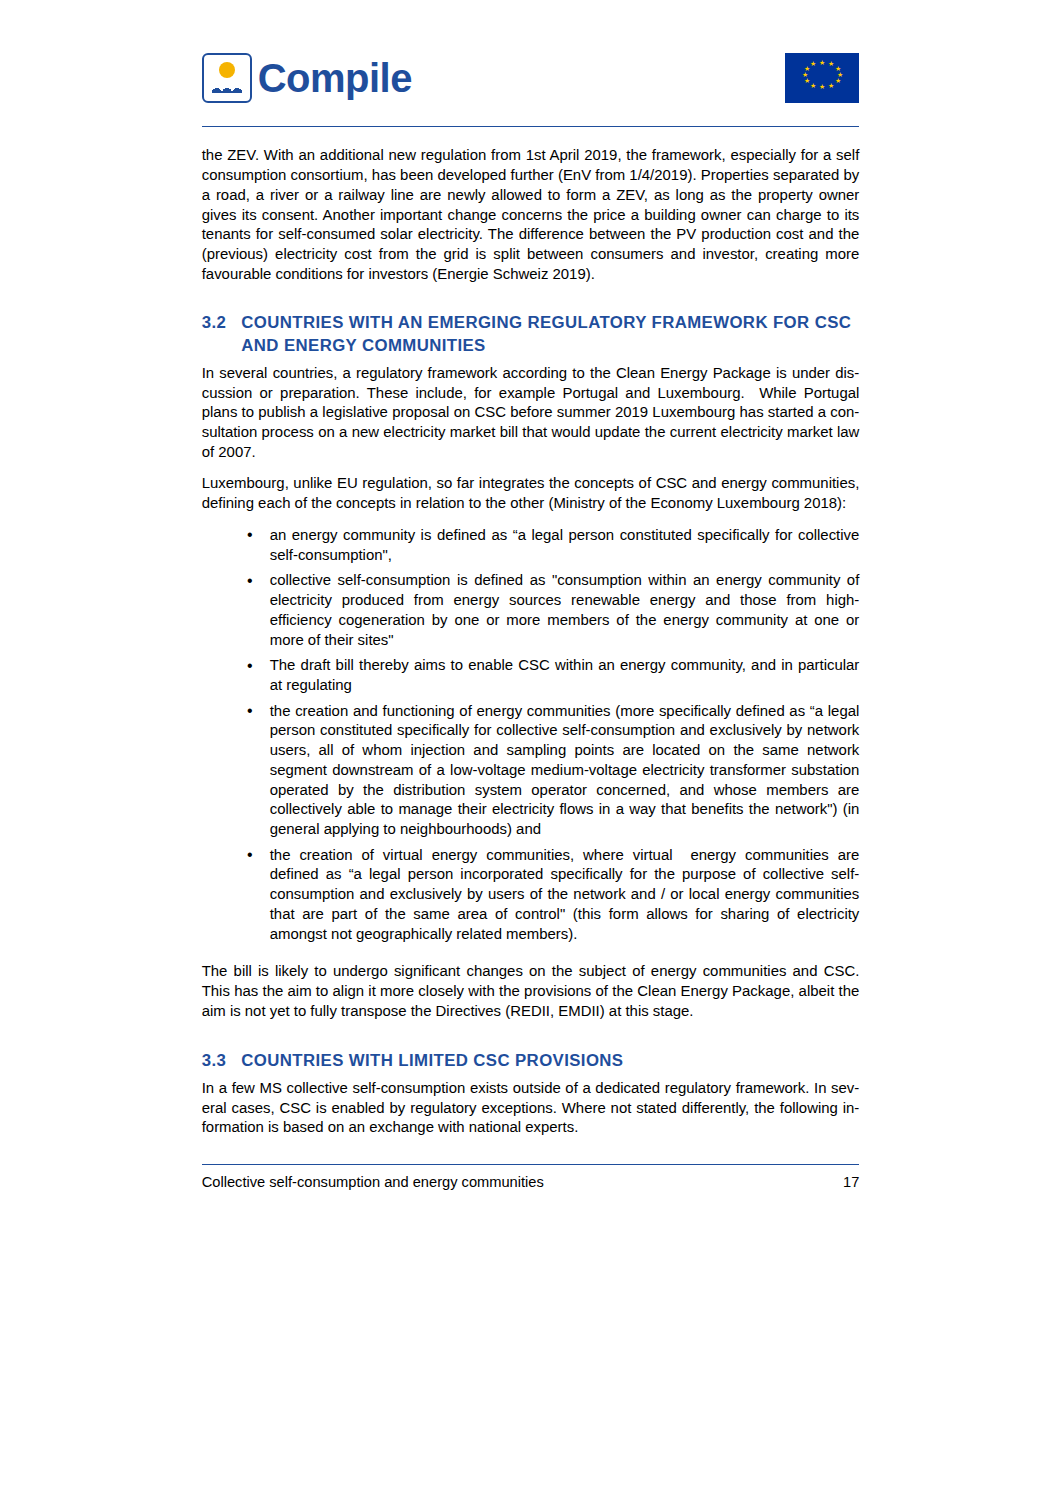Compile
★ ★ ★ ★ ★ ★ ★ ★ ★ ★ ★ ★
the ZEV. With an additional new regulation from 1st April 2019, the framework, especially for a self consumption consortium, has been developed further (EnV from 1/4/2019). Properties separated by a road, a river or a railway line are newly allowed to form a ZEV, as long as the property owner gives its consent. Another important change concerns the price a building owner can charge to its tenants for self-consumed solar electricity. The difference between the PV production cost and the (previous) electricity cost from the grid is split between consumers and investor, creating more favourable conditions for investors (Energie Schweiz 2019).
3.2 COUNTRIES WITH AN EMERGING REGULATORY FRAMEWORK FOR CSC AND ENERGY COMMUNITIES
In several countries, a regulatory framework according to the Clean Energy Package is under discussion or preparation. These include, for example Portugal and Luxembourg. While Portugal plans to publish a legislative proposal on CSC before summer 2019 Luxembourg has started a consultation process on a new electricity market bill that would update the current electricity market law of 2007.
Luxembourg, unlike EU regulation, so far integrates the concepts of CSC and energy communities, defining each of the concepts in relation to the other (Ministry of the Economy Luxembourg 2018):
an energy community is defined as “a legal person constituted specifically for collective self-consumption",
collective self-consumption is defined as "consumption within an energy community of electricity produced from energy sources renewable energy and those from high-efficiency cogeneration by one or more members of the energy community at one or more of their sites"
The draft bill thereby aims to enable CSC within an energy community, and in particular at regulating
the creation and functioning of energy communities (more specifically defined as “a legal person constituted specifically for collective self-consumption and exclusively by network users, all of whom injection and sampling points are located on the same network segment downstream of a low-voltage medium-voltage electricity transformer substation operated by the distribution system operator concerned, and whose members are collectively able to manage their electricity flows in a way that benefits the network") (in general applying to neighbourhoods) and
the creation of virtual energy communities, where virtual energy communities are defined as “a legal person incorporated specifically for the purpose of collective self-consumption and exclusively by users of the network and / or local energy communities that are part of the same area of control" (this form allows for sharing of electricity amongst not geographically related members).
The bill is likely to undergo significant changes on the subject of energy communities and CSC. This has the aim to align it more closely with the provisions of the Clean Energy Package, albeit the aim is not yet to fully transpose the Directives (REDII, EMDII) at this stage.
3.3 COUNTRIES WITH LIMITED CSC PROVISIONS
In a few MS collective self-consumption exists outside of a dedicated regulatory framework. In several cases, CSC is enabled by regulatory exceptions. Where not stated differently, the following information is based on an exchange with national experts.
Collective self-consumption and energy communities 17